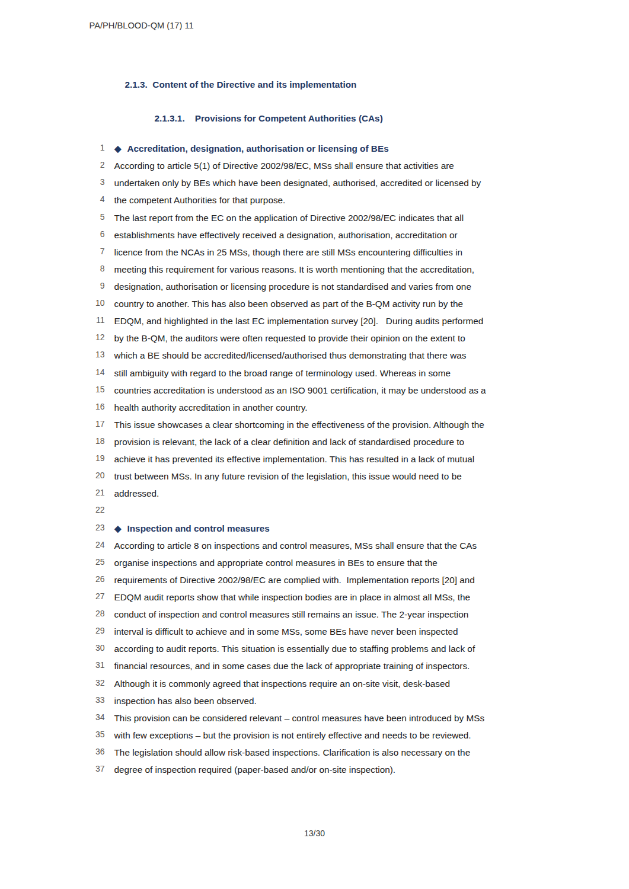PA/PH/BLOOD-QM (17) 11
2.1.3. Content of the Directive and its implementation
2.1.3.1. Provisions for Competent Authorities (CAs)
◆Accreditation, designation, authorisation or licensing of BEs
According to article 5(1) of Directive 2002/98/EC, MSs shall ensure that activities are
undertaken only by BEs which have been designated, authorised, accredited or licensed by
the competent Authorities for that purpose.
The last report from the EC on the application of Directive 2002/98/EC indicates that all
establishments have effectively received a designation, authorisation, accreditation or
licence from the NCAs in 25 MSs, though there are still MSs encountering difficulties in
meeting this requirement for various reasons. It is worth mentioning that the accreditation,
designation, authorisation or licensing procedure is not standardised and varies from one
country to another. This has also been observed as part of the B-QM activity run by the
EDQM, and highlighted in the last EC implementation survey [20]. During audits performed
by the B-QM, the auditors were often requested to provide their opinion on the extent to
which a BE should be accredited/licensed/authorised thus demonstrating that there was
still ambiguity with regard to the broad range of terminology used. Whereas in some
countries accreditation is understood as an ISO 9001 certification, it may be understood as a
health authority accreditation in another country.
This issue showcases a clear shortcoming in the effectiveness of the provision. Although the
provision is relevant, the lack of a clear definition and lack of standardised procedure to
achieve it has prevented its effective implementation. This has resulted in a lack of mutual
trust between MSs. In any future revision of the legislation, this issue would need to be
addressed.
◆Inspection and control measures
According to article 8 on inspections and control measures, MSs shall ensure that the CAs
organise inspections and appropriate control measures in BEs to ensure that the
requirements of Directive 2002/98/EC are complied with. Implementation reports [20] and
EDQM audit reports show that while inspection bodies are in place in almost all MSs, the
conduct of inspection and control measures still remains an issue. The 2-year inspection
interval is difficult to achieve and in some MSs, some BEs have never been inspected
according to audit reports. This situation is essentially due to staffing problems and lack of
financial resources, and in some cases due the lack of appropriate training of inspectors.
Although it is commonly agreed that inspections require an on-site visit, desk-based
inspection has also been observed.
This provision can be considered relevant – control measures have been introduced by MSs
with few exceptions – but the provision is not entirely effective and needs to be reviewed.
The legislation should allow risk-based inspections. Clarification is also necessary on the
degree of inspection required (paper-based and/or on-site inspection).
13/30